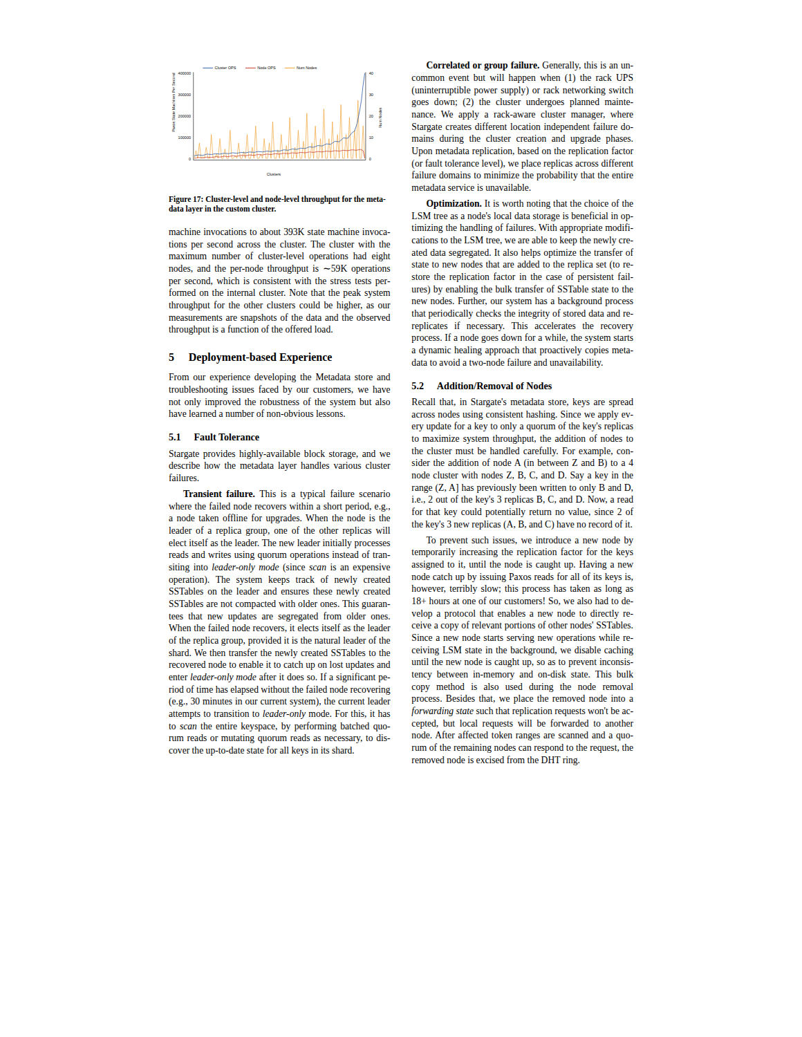400000 300000 200000 100000 0 40 30 20 10 0 Paxos State Machines Per Second Num Nodes Clusters Cluster OPS Node OPS Num Nodes
Figure 17: Cluster-level and node-level throughput for the metadata layer in the custom cluster.
machine invocations to about 393K state machine invocations per second across the cluster. The cluster with the maximum number of cluster-level operations had eight nodes, and the per-node throughput is ∼59K operations per second, which is consistent with the stress tests performed on the internal cluster. Note that the peak system throughput for the other clusters could be higher, as our measurements are snapshots of the data and the observed throughput is a function of the offered load.
5 Deployment-based Experience
From our experience developing the Metadata store and troubleshooting issues faced by our customers, we have not only improved the robustness of the system but also have learned a number of non-obvious lessons.
5.1 Fault Tolerance
Stargate provides highly-available block storage, and we describe how the metadata layer handles various cluster failures.
Transient failure. This is a typical failure scenario where the failed node recovers within a short period, e.g., a node taken offline for upgrades. When the node is the leader of a replica group, one of the other replicas will elect itself as the leader. The new leader initially processes reads and writes using quorum operations instead of transiting into leader-only mode (since scan is an expensive operation). The system keeps track of newly created SSTables on the leader and ensures these newly created SSTables are not compacted with older ones. This guarantees that new updates are segregated from older ones. When the failed node recovers, it elects itself as the leader of the replica group, provided it is the natural leader of the shard. We then transfer the newly created SSTables to the recovered node to enable it to catch up on lost updates and enter leader-only mode after it does so. If a significant period of time has elapsed without the failed node recovering (e.g., 30 minutes in our current system), the current leader attempts to transition to leader-only mode. For this, it has to scan the entire keyspace, by performing batched quorum reads or mutating quorum reads as necessary, to discover the up-to-date state for all keys in its shard.
Correlated or group failure. Generally, this is an uncommon event but will happen when (1) the rack UPS (uninterruptible power supply) or rack networking switch goes down; (2) the cluster undergoes planned maintenance. We apply a rack-aware cluster manager, where Stargate creates different location independent failure domains during the cluster creation and upgrade phases. Upon metadata replication, based on the replication factor (or fault tolerance level), we place replicas across different failure domains to minimize the probability that the entire metadata service is unavailable.
Optimization. It is worth noting that the choice of the LSM tree as a node's local data storage is beneficial in optimizing the handling of failures. With appropriate modifications to the LSM tree, we are able to keep the newly created data segregated. It also helps optimize the transfer of state to new nodes that are added to the replica set (to restore the replication factor in the case of persistent failures) by enabling the bulk transfer of SSTable state to the new nodes. Further, our system has a background process that periodically checks the integrity of stored data and re-replicates if necessary. This accelerates the recovery process. If a node goes down for a while, the system starts a dynamic healing approach that proactively copies metadata to avoid a two-node failure and unavailability.
5.2 Addition/Removal of Nodes
Recall that, in Stargate's metadata store, keys are spread across nodes using consistent hashing. Since we apply every update for a key to only a quorum of the key's replicas to maximize system throughput, the addition of nodes to the cluster must be handled carefully. For example, consider the addition of node A (in between Z and B) to a 4 node cluster with nodes Z, B, C, and D. Say a key in the range (Z, A] has previously been written to only B and D, i.e., 2 out of the key's 3 replicas B, C, and D. Now, a read for that key could potentially return no value, since 2 of the key's 3 new replicas (A, B, and C) have no record of it.
To prevent such issues, we introduce a new node by temporarily increasing the replication factor for the keys assigned to it, until the node is caught up. Having a new node catch up by issuing Paxos reads for all of its keys is, however, terribly slow; this process has taken as long as 18+ hours at one of our customers! So, we also had to develop a protocol that enables a new node to directly receive a copy of relevant portions of other nodes' SSTables. Since a new node starts serving new operations while receiving LSM state in the background, we disable caching until the new node is caught up, so as to prevent inconsistency between in-memory and on-disk state. This bulk copy method is also used during the node removal process. Besides that, we place the removed node into a forwarding state such that replication requests won't be accepted, but local requests will be forwarded to another node. After affected token ranges are scanned and a quorum of the remaining nodes can respond to the request, the removed node is excised from the DHT ring.